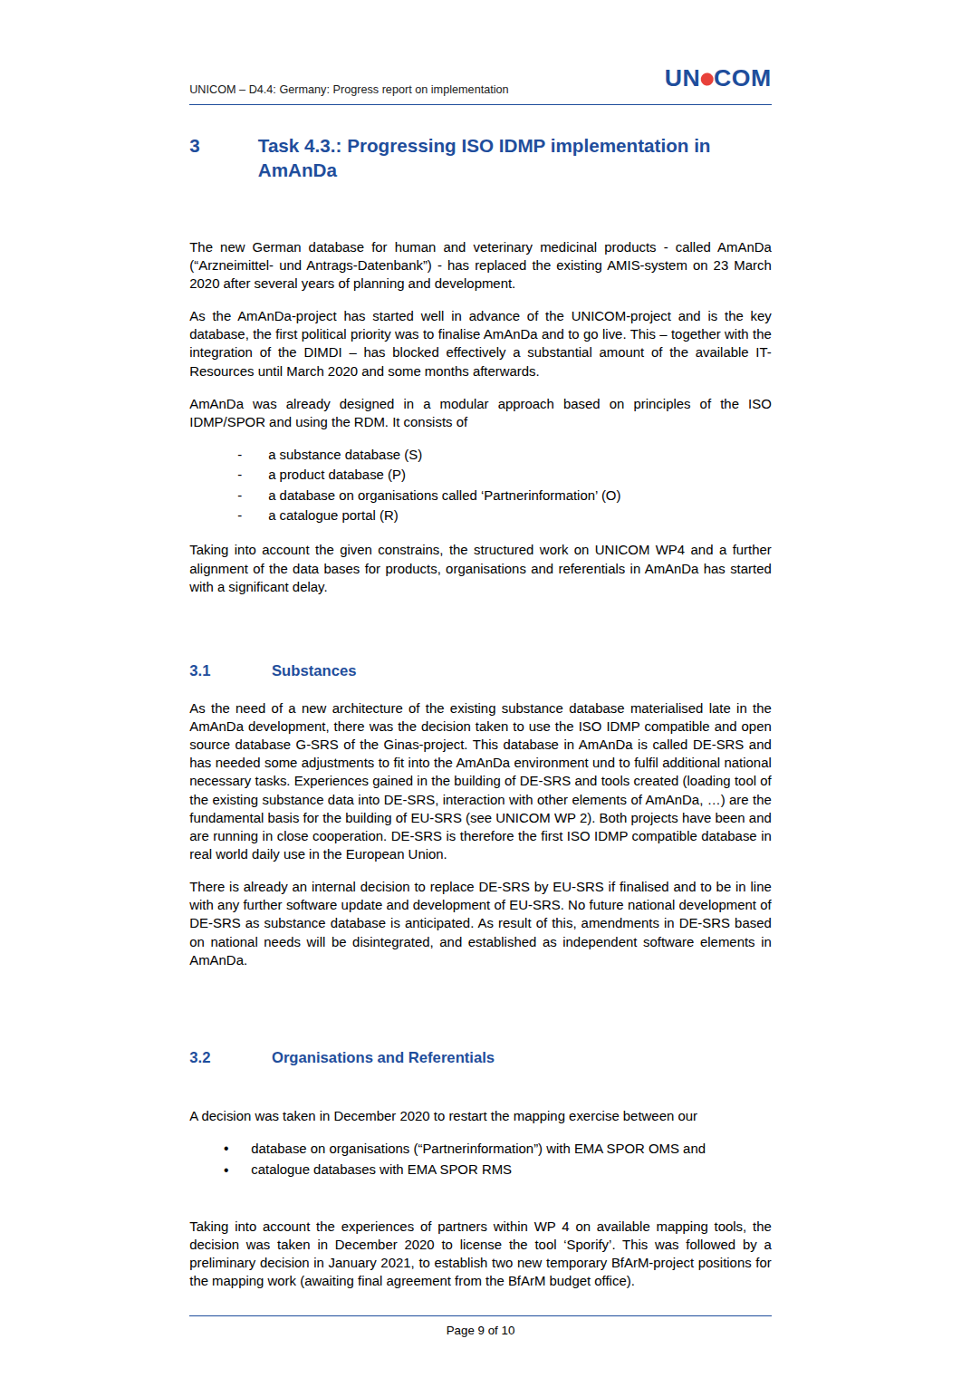UNICOM – D4.4: Germany: Progress report on implementation
UN COM
3 Task 4.3.: Progressing ISO IDMP implementation in AmAnDa
The new German database for human and veterinary medicinal products - called AmAnDa (“Arzneimittel- und Antrags-Datenbank”) - has replaced the existing AMIS-system on 23 March 2020 after several years of planning and development.
As the AmAnDa-project has started well in advance of the UNICOM-project and is the key database, the first political priority was to finalise AmAnDa and to go live. This – together with the integration of the DIMDI – has blocked effectively a substantial amount of the available IT-Resources until March 2020 and some months afterwards.
AmAnDa was already designed in a modular approach based on principles of the ISO IDMP/SPOR and using the RDM. It consists of
a substance database (S)
a product database (P)
a database on organisations called ‘Partnerinformation’ (O)
a catalogue portal (R)
Taking into account the given constrains, the structured work on UNICOM WP4 and a further alignment of the data bases for products, organisations and referentials in AmAnDa has started with a significant delay.
3.1 Substances
As the need of a new architecture of the existing substance database materialised late in the AmAnDa development, there was the decision taken to use the ISO IDMP compatible and open source database G-SRS of the Ginas-project. This database in AmAnDa is called DE-SRS and has needed some adjustments to fit into the AmAnDa environment und to fulfil additional national necessary tasks. Experiences gained in the building of DE-SRS and tools created (loading tool of the existing substance data into DE-SRS, interaction with other elements of AmAnDa, …) are the fundamental basis for the building of EU-SRS (see UNICOM WP 2). Both projects have been and are running in close cooperation. DE-SRS is therefore the first ISO IDMP compatible database in real world daily use in the European Union.
There is already an internal decision to replace DE-SRS by EU-SRS if finalised and to be in line with any further software update and development of EU-SRS. No future national development of DE-SRS as substance database is anticipated. As result of this, amendments in DE-SRS based on national needs will be disintegrated, and established as independent software elements in AmAnDa.
3.2 Organisations and Referentials
A decision was taken in December 2020 to restart the mapping exercise between our
database on organisations (“Partnerinformation”) with EMA SPOR OMS and
catalogue databases with EMA SPOR RMS
Taking into account the experiences of partners within WP 4 on available mapping tools, the decision was taken in December 2020 to license the tool ‘Sporify’. This was followed by a preliminary decision in January 2021, to establish two new temporary BfArM-project positions for the mapping work (awaiting final agreement from the BfArM budget office).
Page 9 of 10